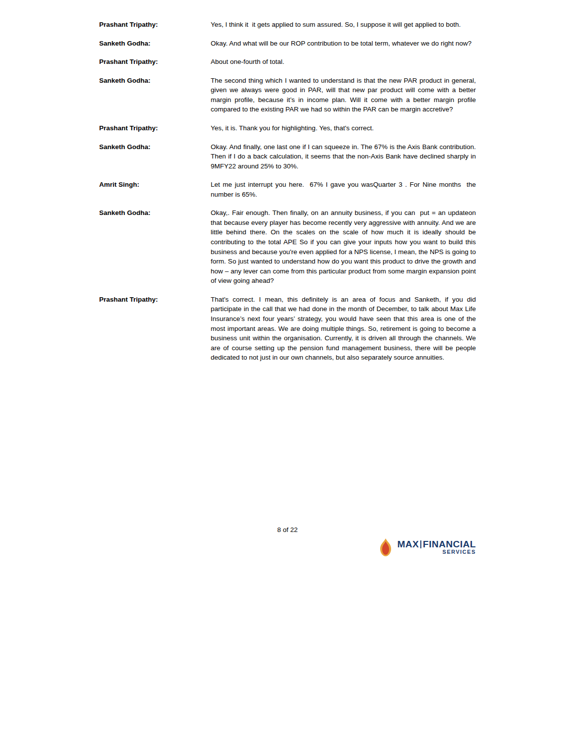Prashant Tripathy:
Yes, I think it it gets applied to sum assured. So, I suppose it will get applied to both.
Sanketh Godha:
Okay. And what will be our ROP contribution to be total term, whatever we do right now?
Prashant Tripathy:
About one-fourth of total.
Sanketh Godha:
The second thing which I wanted to understand is that the new PAR product in general, given we always were good in PAR, will that new par product will come with a better margin profile, because it’s in income plan. Will it come with a better margin profile compared to the existing PAR we had so within the PAR can be margin accretive?
Prashant Tripathy:
Yes, it is. Thank you for highlighting. Yes, that's correct.
Sanketh Godha:
Okay. And finally, one last one if I can squeeze in. The 67% is the Axis Bank contribution. Then if I do a back calculation, it seems that the non-Axis Bank have declined sharply in 9MFY22 around 25% to 30%.
Amrit Singh:
Let me just interrupt you here. 67% I gave you wasQuarter 3 . For Nine months the number is 65%.
Sanketh Godha:
Okay,. Fair enough. Then finally, on an annuity business, if you can put = an updateon that because every player has become recently very aggressive with annuity. And we are little behind there. On the scales on the scale of how much it is ideally should be contributing to the total APE So if you can give your inputs how you want to build this business and because you're even applied for a NPS license, I mean, the NPS is going to form. So just wanted to understand how do you want this product to drive the growth and how – any lever can come from this particular product from some margin expansion point of view going ahead?
Prashant Tripathy:
That's correct. I mean, this definitely is an area of focus and Sanketh, if you did participate in the call that we had done in the month of December, to talk about Max Life Insurance’s next four years’ strategy, you would have seen that this area is one of the most important areas. We are doing multiple things. So, retirement is going to become a business unit within the organisation. Currently, it is driven all through the channels. We are of course setting up the pension fund management business, there will be people dedicated to not just in our own channels, but also separately source annuities.
8 of 22
MAX FINANCIAL SERVICES